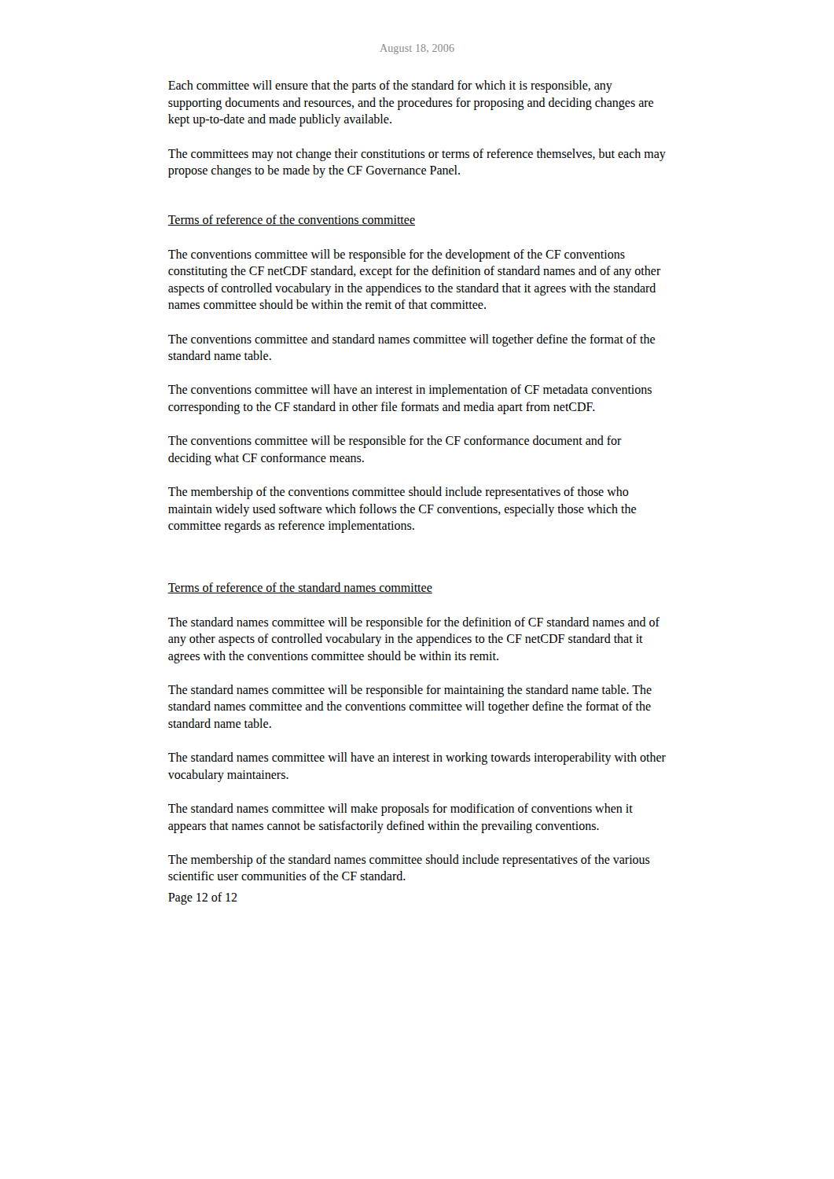August 18, 2006
Each committee will ensure that the parts of the standard for which it is responsible, any supporting documents and resources, and the procedures for proposing and deciding changes are kept up-to-date and made publicly available.
The committees may not change their constitutions or terms of reference themselves, but each may propose changes to be made by the CF Governance Panel.
Terms of reference of the conventions committee
The conventions committee will be responsible for the development of the CF conventions constituting the CF netCDF standard, except for the definition of standard names and of any other aspects of controlled vocabulary in the appendices to the standard that it agrees with the standard names committee should be within the remit of that committee.
The conventions committee and standard names committee will together define the format of the standard name table.
The conventions committee will have an interest in implementation of CF metadata conventions corresponding to the CF standard in other file formats and media apart from netCDF.
The conventions committee will be responsible for the CF conformance document and for deciding what CF conformance means.
The membership of the conventions committee should include representatives of those who maintain widely used software which follows the CF conventions, especially those which the committee regards as reference implementations.
Terms of reference of the standard names committee
The standard names committee will be responsible for the definition of CF standard names and of any other aspects of controlled vocabulary in the appendices to the CF netCDF standard that it agrees with the conventions committee should be within its remit.
The standard names committee will be responsible for maintaining the standard name table. The standard names committee and the conventions committee will together define the format of the standard name table.
The standard names committee will have an interest in working towards interoperability with other vocabulary maintainers.
The standard names committee will make proposals for modification of conventions when it appears that names cannot be satisfactorily defined within the prevailing conventions.
The membership of the standard names committee should include representatives of the various scientific user communities of the CF standard.
Page 12 of 12